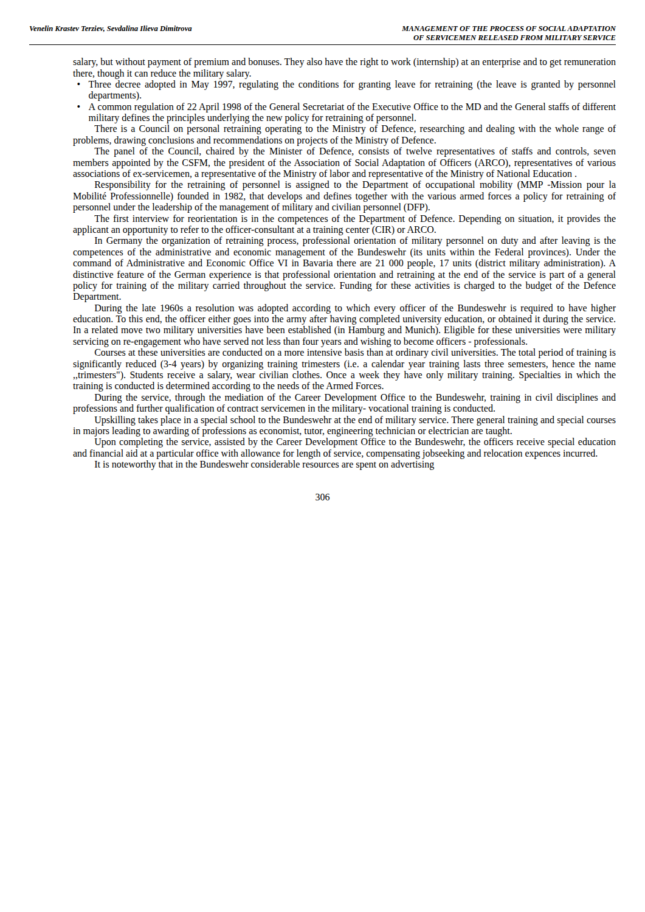Venelin Krastev Terziev, Sevdalina Ilieva Dimitrova
MANAGEMENT OF THE PROCESS OF SOCIAL ADAPTATION
OF SERVICEMEN RELEASED FROM MILITARY SERVICE
salary, but without payment of premium and bonuses. They also have the right to work (internship) at an enterprise and to get remuneration there, though it can reduce the military salary.
Three decree adopted in May 1997, regulating the conditions for granting leave for retraining (the leave is granted by personnel departments).
A common regulation of 22 April 1998 of the General Secretariat of the Executive Office to the MD and the General staffs of different military defines the principles underlying the new policy for retraining of personnel.
There is a Council on personal retraining operating to the Ministry of Defence, researching and dealing with the whole range of problems, drawing conclusions and recommendations on projects of the Ministry of Defence.
The panel of the Council, chaired by the Minister of Defence, consists of twelve representatives of staffs and controls, seven members appointed by the CSFM, the president of the Association of Social Adaptation of Officers (ARCO), representatives of various associations of ex-servicemen, a representative of the Ministry of labor and representative of the Ministry of National Education .
Responsibility for the retraining of personnel is assigned to the Department of occupational mobility (MMP -Mission pour la Mobilité Professionnelle) founded in 1982, that develops and defines together with the various armed forces a policy for retraining of personnel under the leadership of the management of military and civilian personnel (DFP).
The first interview for reorientation is in the competences of the Department of Defence. Depending on situation, it provides the applicant an opportunity to refer to the officer-consultant at a training center (CIR) or ARCO.
In Germany the organization of retraining process, professional orientation of military personnel on duty and after leaving is the competences of the administrative and economic management of the Bundeswehr (its units within the Federal provinces). Under the command of Administrative and Economic Office VI in Bavaria there are 21 000 people, 17 units (district military administration). A distinctive feature of the German experience is that professional orientation and retraining at the end of the service is part of a general policy for training of the military carried throughout the service. Funding for these activities is charged to the budget of the Defence Department.
During the late 1960s a resolution was adopted according to which every officer of the Bundeswehr is required to have higher education. To this end, the officer either goes into the army after having completed university education, or obtained it during the service. In a related move two military universities have been established (in Hamburg and Munich). Eligible for these universities were military servicing on re-engagement who have served not less than four years and wishing to become officers - professionals.
Courses at these universities are conducted on a more intensive basis than at ordinary civil universities. The total period of training is significantly reduced (3-4 years) by organizing training trimesters (i.e. a calendar year training lasts three semesters, hence the name ,,trimesters"). Students receive a salary, wear civilian clothes. Once a week they have only military training. Specialties in which the training is conducted is determined according to the needs of the Armed Forces.
During the service, through the mediation of the Career Development Office to the Bundeswehr, training in civil disciplines and professions and further qualification of contract servicemen in the military- vocational training is conducted.
Upskilling takes place in a special school to the Bundeswehr at the end of military service. There general training and special courses in majors leading to awarding of professions as economist, tutor, engineering technician or electrician are taught.
Upon completing the service, assisted by the Career Development Office to the Bundeswehr, the officers receive special education and financial aid at a particular office with allowance for length of service, compensating jobseeking and relocation expences incurred.
It is noteworthy that in the Bundeswehr considerable resources are spent on advertising
306